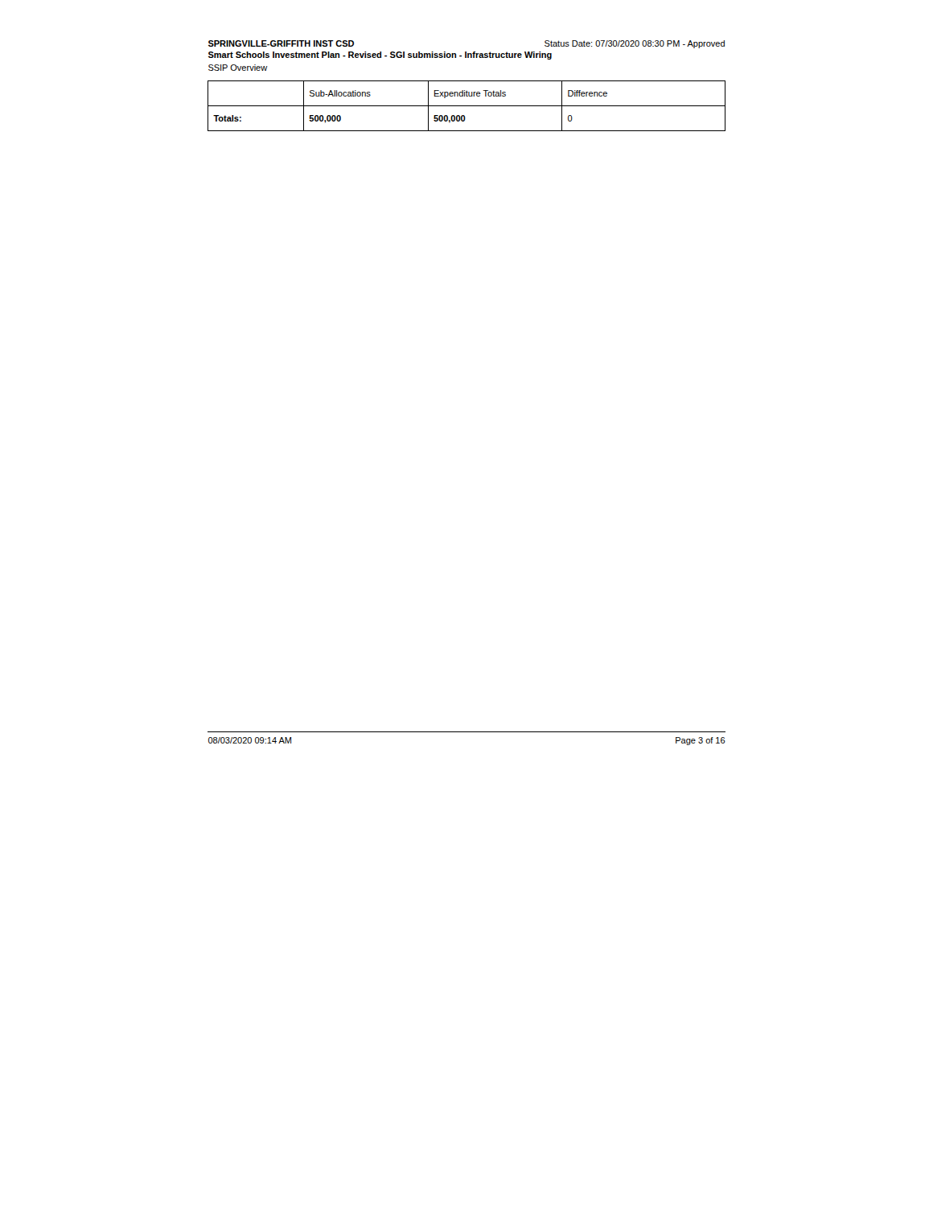SPRINGVILLE-GRIFFITH INST CSD
Status Date: 07/30/2020 08:30 PM - Approved
Smart Schools Investment Plan - Revised - SGI submission - Infrastructure Wiring
SSIP Overview
| | Sub-Allocations | Expenditure Totals | Difference |
| Totals: | 500,000 | 500,000 | 0 |
08/03/2020 09:14 AM
Page 3 of 16